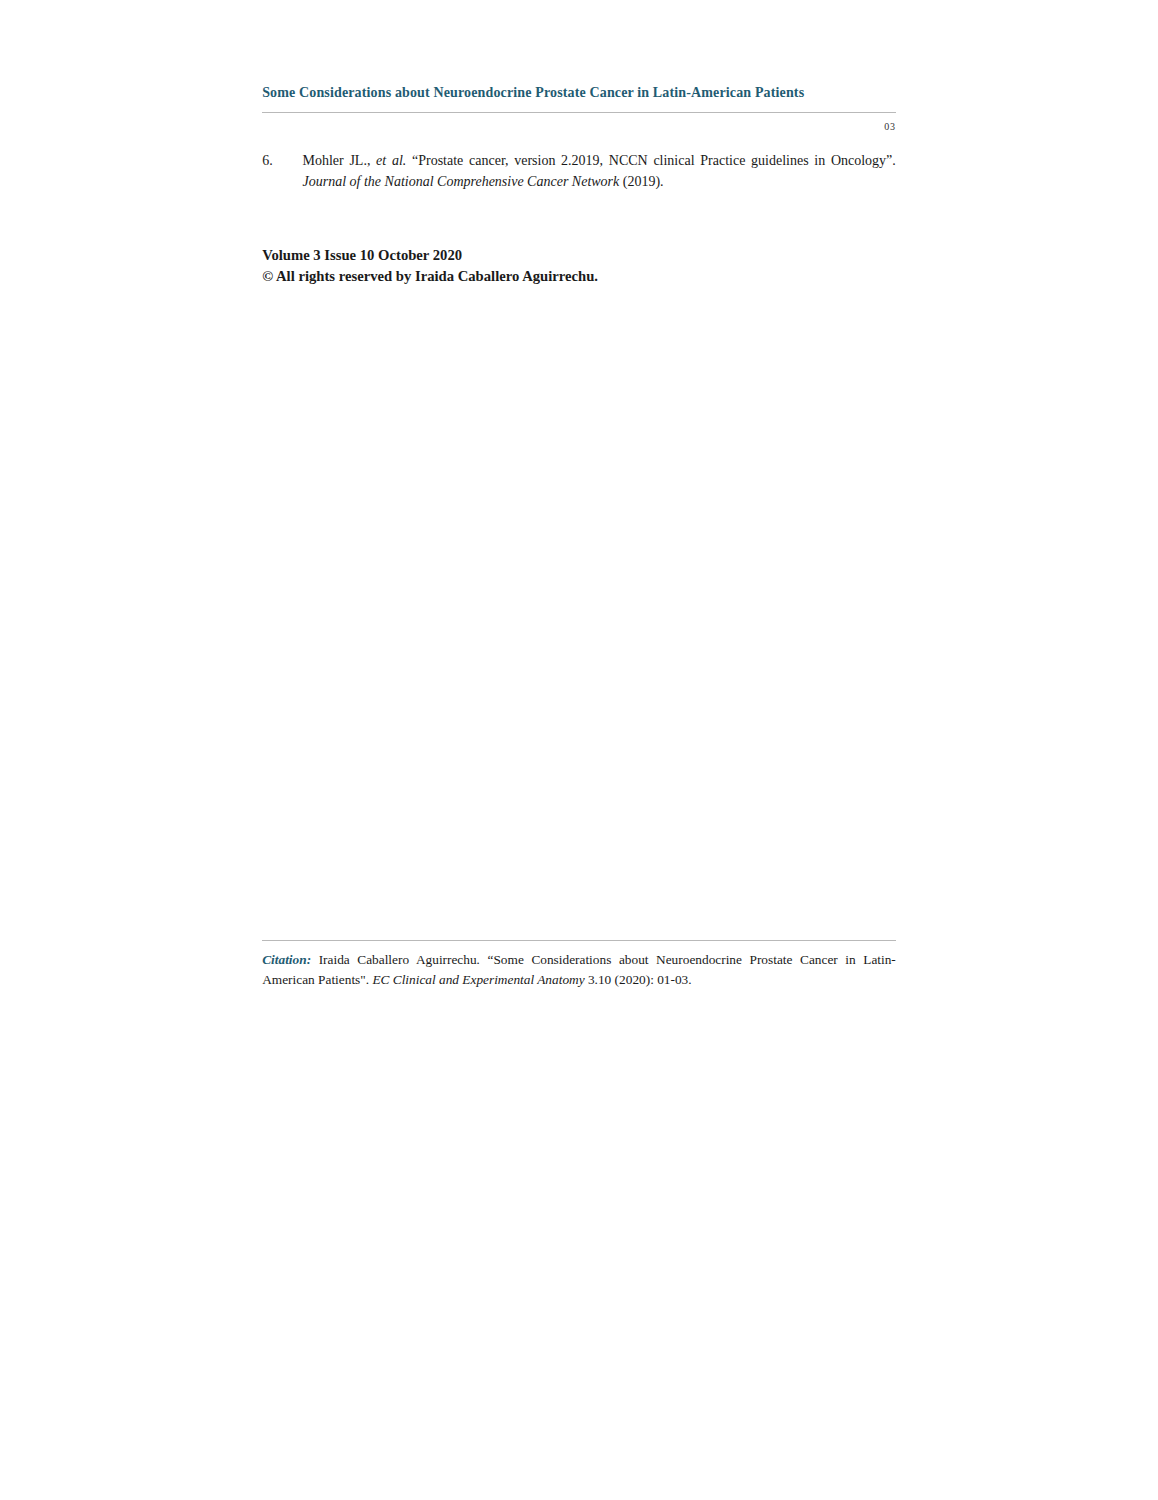Some Considerations about Neuroendocrine Prostate Cancer in Latin-American Patients
03
6. Mohler JL., et al. “Prostate cancer, version 2.2019, NCCN clinical Practice guidelines in Oncology”. Journal of the National Comprehensive Cancer Network (2019).
Volume 3 Issue 10 October 2020
© All rights reserved by Iraida Caballero Aguirrechu.
Citation: Iraida Caballero Aguirrechu. “Some Considerations about Neuroendocrine Prostate Cancer in Latin-American Patients". EC Clinical and Experimental Anatomy 3.10 (2020): 01-03.